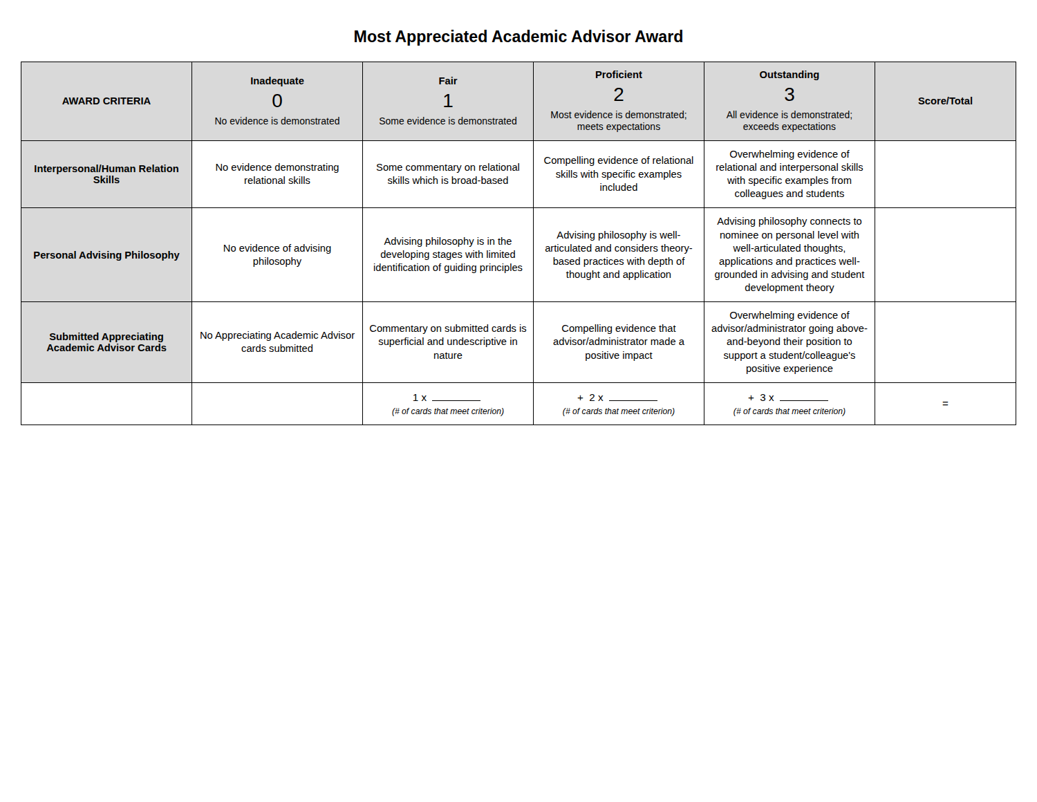Most Appreciated Academic Advisor Award
| AWARD CRITERIA | Inadequate 0 No evidence is demonstrated | Fair 1 Some evidence is demonstrated | Proficient 2 Most evidence is demonstrated; meets expectations | Outstanding 3 All evidence is demonstrated; exceeds expectations | Score/Total |
| --- | --- | --- | --- | --- | --- |
| Interpersonal/Human Relation Skills | No evidence demonstrating relational skills | Some commentary on relational skills which is broad-based | Compelling evidence of relational skills with specific examples included | Overwhelming evidence of relational and interpersonal skills with specific examples from colleagues and students | |
| Personal Advising Philosophy | No evidence of advising philosophy | Advising philosophy is in the developing stages with limited identification of guiding principles | Advising philosophy is well-articulated and considers theory-based practices with depth of thought and application | Advising philosophy connects to nominee on personal level with well-articulated thoughts, applications and practices well-grounded in advising and student development theory | |
| Submitted Appreciating Academic Advisor Cards | No Appreciating Academic Advisor cards submitted | Commentary on submitted cards is superficial and undescriptive in nature | Compelling evidence that advisor/administrator made a positive impact | Overwhelming evidence of advisor/administrator going above-and-beyond their position to support a student/colleague's positive experience | |
| | | 1 x (# of cards that meet criterion) | + 2 x (# of cards that meet criterion) | + 3 x (# of cards that meet criterion) | = |